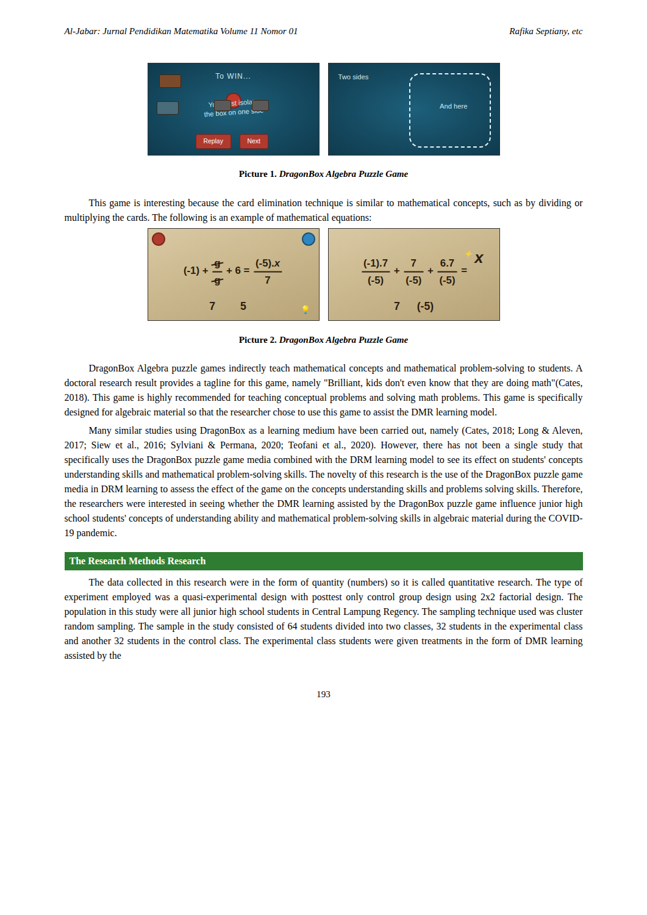Al-Jabar: Jurnal Pendidikan Matematika Volume 11 Nomor 01 Rafika Septiany, etc
To WIN...
You must isolate
the box on one side
Replay
Next
Two sides
And here
Picture 1. DragonBox Algebra Puzzle Game
This game is interesting because the card elimination technique is similar to mathematical concepts, such as by dividing or multiplying the cards. The following is an example of mathematical equations:
(-1) + gg + 6 = (-5).x 7
7 5
💡
(-1).7(-5) + 7(-5) + 6.7(-5) =
x
7(-5)
Picture 2. DragonBox Algebra Puzzle Game
DragonBox Algebra puzzle games indirectly teach mathematical concepts and mathematical problem-solving to students. A doctoral research result provides a tagline for this game, namely "Brilliant, kids don't even know that they are doing math"(Cates, 2018). This game is highly recommended for teaching conceptual problems and solving math problems. This game is specifically designed for algebraic material so that the researcher chose to use this game to assist the DMR learning model.
Many similar studies using DragonBox as a learning medium have been carried out, namely (Cates, 2018; Long & Aleven, 2017; Siew et al., 2016; Sylviani & Permana, 2020; Teofani et al., 2020). However, there has not been a single study that specifically uses the DragonBox puzzle game media combined with the DRM learning model to see its effect on students' concepts understanding skills and mathematical problem-solving skills. The novelty of this research is the use of the DragonBox puzzle game media in DRM learning to assess the effect of the game on the concepts understanding skills and problems solving skills. Therefore, the researchers were interested in seeing whether the DMR learning assisted by the DragonBox puzzle game influence junior high school students' concepts of understanding ability and mathematical problem-solving skills in algebraic material during the COVID-19 pandemic.
The Research Methods Research
The data collected in this research were in the form of quantity (numbers) so it is called quantitative research. The type of experiment employed was a quasi-experimental design with posttest only control group design using 2x2 factorial design. The population in this study were all junior high school students in Central Lampung Regency. The sampling technique used was cluster random sampling. The sample in the study consisted of 64 students divided into two classes, 32 students in the experimental class and another 32 students in the control class. The experimental class students were given treatments in the form of DMR learning assisted by the
193